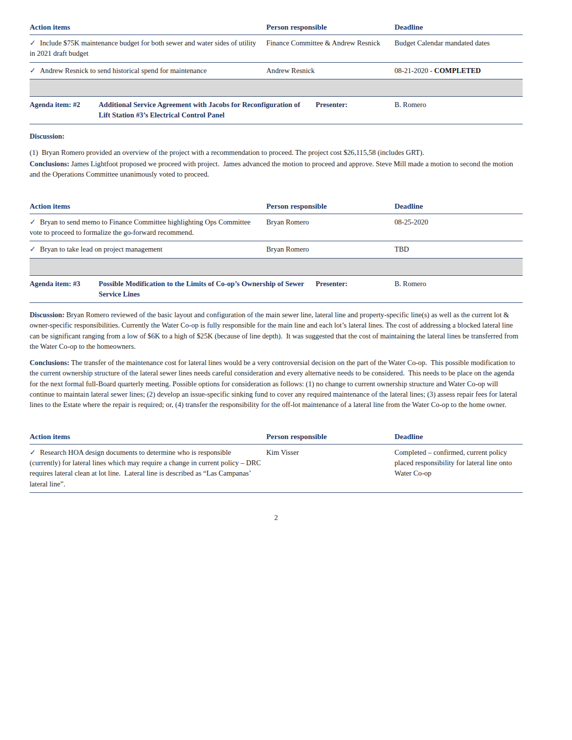| Action items | Person responsible | Deadline |
| --- | --- | --- |
| ✓ Include $75K maintenance budget for both sewer and water sides of utility in 2021 draft budget | Finance Committee & Andrew Resnick | Budget Calendar mandated dates |
| ✓ Andrew Resnick to send historical spend for maintenance | Andrew Resnick | 08-21-2020 - COMPLETED |
| Agenda item: #2 | Additional Service Agreement with Jacobs for Reconfiguration of Lift Station #3’s Electrical Control Panel | Presenter: | B. Romero |
Discussion:
(1) Bryan Romero provided an overview of the project with a recommendation to proceed. The project cost $26,115,58 (includes GRT).
Conclusions: James Lightfoot proposed we proceed with project. James advanced the motion to proceed and approve. Steve Mill made a motion to second the motion and the Operations Committee unanimously voted to proceed.
| Action items | Person responsible | Deadline |
| --- | --- | --- |
| ✓ Bryan to send memo to Finance Committee highlighting Ops Committee vote to proceed to formalize the go-forward recommend. | Bryan Romero | 08-25-2020 |
| ✓ Bryan to take lead on project management | Bryan Romero | TBD |
| Agenda item: #3 | Possible Modification to the Limits of Co-op’s Ownership of Sewer Service Lines | Presenter: | B. Romero |
Discussion: Bryan Romero reviewed of the basic layout and configuration of the main sewer line, lateral line and property-specific line(s) as well as the current lot & owner-specific responsibilities. Currently the Water Co-op is fully responsible for the main line and each lot’s lateral lines. The cost of addressing a blocked lateral line can be significant ranging from a low of $6K to a high of $25K (because of line depth). It was suggested that the cost of maintaining the lateral lines be transferred from the Water Co-op to the homeowners.
Conclusions: The transfer of the maintenance cost for lateral lines would be a very controversial decision on the part of the Water Co-op. This possible modification to the current ownership structure of the lateral sewer lines needs careful consideration and every alternative needs to be considered. This needs to be place on the agenda for the next formal full-Board quarterly meeting. Possible options for consideration as follows: (1) no change to current ownership structure and Water Co-op will continue to maintain lateral sewer lines; (2) develop an issue-specific sinking fund to cover any required maintenance of the lateral lines; (3) assess repair fees for lateral lines to the Estate where the repair is required; or, (4) transfer the responsibility for the off-lot maintenance of a lateral line from the Water Co-op to the home owner.
| Action items | Person responsible | Deadline |
| --- | --- | --- |
| ✓ Research HOA design documents to determine who is responsible (currently) for lateral lines which may require a change in current policy – DRC requires lateral clean at lot line. Lateral line is described as “Las Campanas’ lateral line”. | Kim Visser | Completed – confirmed, current policy placed responsibility for lateral line onto Water Co-op |
2